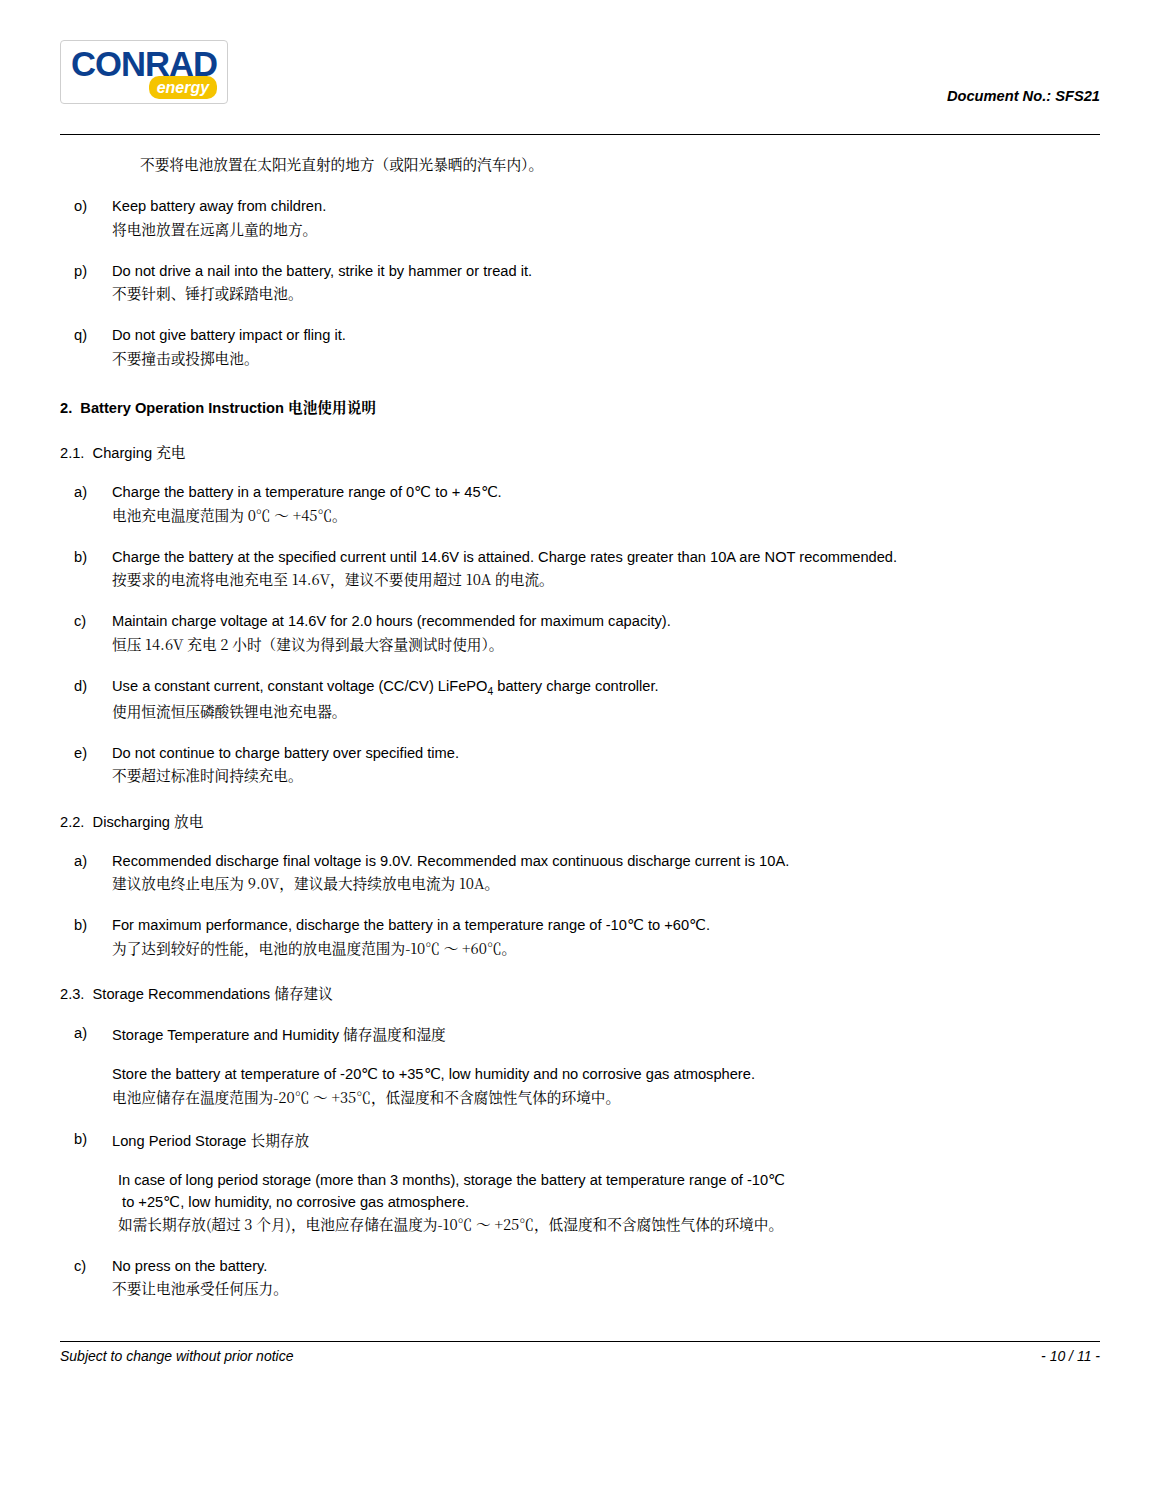CONRAD
energy
Document No.: SFS21
不要将电池放置在太阳光直射的地方（或阳光暴晒的汽车内）。
o) Keep battery away from children.
将电池放置在远离儿童的地方。
p) Do not drive a nail into the battery, strike it by hammer or tread it.
不要针刺、锤打或踩踏电池。
q) Do not give battery impact or fling it.
不要撞击或投掷电池。
2. Battery Operation Instruction 电池使用说明
2.1. Charging 充电
a) Charge the battery in a temperature range of 0℃ to + 45℃.
电池充电温度范围为 0℃ ～ +45℃。
b) Charge the battery at the specified current until 14.6V is attained. Charge rates greater than 10A are NOT recommended.
按要求的电流将电池充电至 14.6V，建议不要使用超过 10A 的电流。
c) Maintain charge voltage at 14.6V for 2.0 hours (recommended for maximum capacity).
恒压 14.6V 充电 2 小时（建议为得到最大容量测试时使用）。
d) Use a constant current, constant voltage (CC/CV) LiFePO4 battery charge controller.
使用恒流恒压磷酸铁锂电池充电器。
e) Do not continue to charge battery over specified time.
不要超过标准时间持续充电。
2.2. Discharging 放电
a) Recommended discharge final voltage is 9.0V. Recommended max continuous discharge current is 10A.
建议放电终止电压为 9.0V，建议最大持续放电电流为 10A。
b) For maximum performance, discharge the battery in a temperature range of -10℃ to +60℃.
为了达到较好的性能，电池的放电温度范围为-10℃ ～ +60℃。
2.3. Storage Recommendations 储存建议
a) Storage Temperature and Humidity 储存温度和湿度
Store the battery at temperature of -20℃ to +35℃, low humidity and no corrosive gas atmosphere.
电池应储存在温度范围为-20℃ ～ +35℃，低湿度和不含腐蚀性气体的环境中。
b) Long Period Storage 长期存放
In case of long period storage (more than 3 months), storage the battery at temperature range of -10℃
to +25℃, low humidity, no corrosive gas atmosphere.
如需长期存放(超过 3 个月)，电池应存储在温度为-10℃ ～ +25℃，低湿度和不含腐蚀性气体的环境中。
c) No press on the battery.
不要让电池承受任何压力。
Subject to change without prior notice
- 10 / 11 -